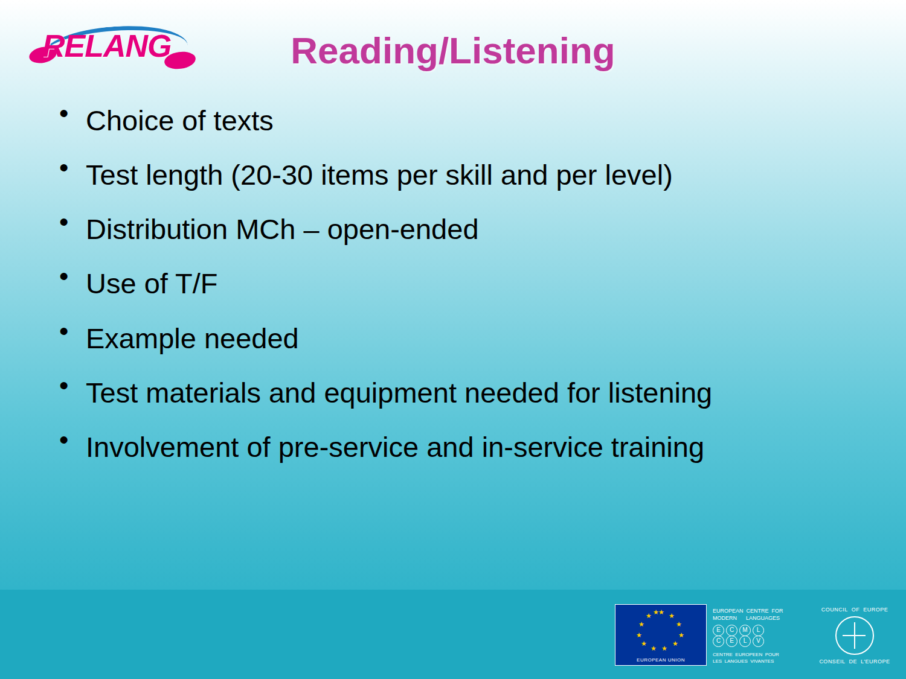RE LANG
Reading/Listening
Choice of texts
Test length (20-30 items per skill and per level)
Distribution MCh – open-ended
Use of T/F
Example needed
Test materials and equipment needed for listening
Involvement of pre-service and in-service training
★ ★ ★ ★ ★ ★ ★ ★ ★ ★ ★ ★
EUROPEAN UNION
EUROPEAN CENTRE FOR
MODERN LANGUAGES
E
C
M
L
C
E
L
V
CENTRE EUROPEEN POUR
LES LANGUES VIVANTES
COUNCIL OF EUROPE
CONSEIL DE L'EUROPE